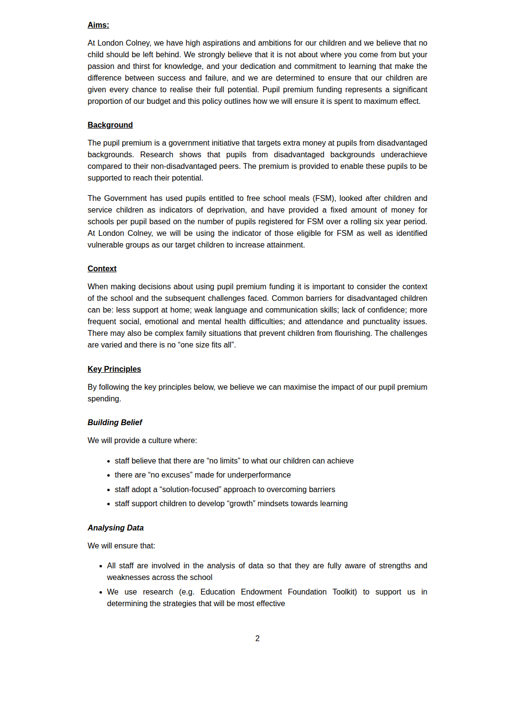Aims:
At London Colney, we have high aspirations and ambitions for our children and we believe that no child should be left behind. We strongly believe that it is not about where you come from but your passion and thirst for knowledge, and your dedication and commitment to learning that make the difference between success and failure, and we are determined to ensure that our children are given every chance to realise their full potential. Pupil premium funding represents a significant proportion of our budget and this policy outlines how we will ensure it is spent to maximum effect.
Background
The pupil premium is a government initiative that targets extra money at pupils from disadvantaged backgrounds. Research shows that pupils from disadvantaged backgrounds underachieve compared to their non-disadvantaged peers. The premium is provided to enable these pupils to be supported to reach their potential.
The Government has used pupils entitled to free school meals (FSM), looked after children and service children as indicators of deprivation, and have provided a fixed amount of money for schools per pupil based on the number of pupils registered for FSM over a rolling six year period. At London Colney, we will be using the indicator of those eligible for FSM as well as identified vulnerable groups as our target children to increase attainment.
Context
When making decisions about using pupil premium funding it is important to consider the context of the school and the subsequent challenges faced. Common barriers for disadvantaged children can be: less support at home; weak language and communication skills; lack of confidence; more frequent social, emotional and mental health difficulties; and attendance and punctuality issues. There may also be complex family situations that prevent children from flourishing. The challenges are varied and there is no “one size fits all”.
Key Principles
By following the key principles below, we believe we can maximise the impact of our pupil premium spending.
Building Belief
We will provide a culture where:
staff believe that there are “no limits” to what our children can achieve
there are “no excuses” made for underperformance
staff adopt a “solution-focused” approach to overcoming barriers
staff support children to develop “growth” mindsets towards learning
Analysing Data
We will ensure that:
All staff are involved in the analysis of data so that they are fully aware of strengths and weaknesses across the school
We use research (e.g. Education Endowment Foundation Toolkit) to support us in determining the strategies that will be most effective
2